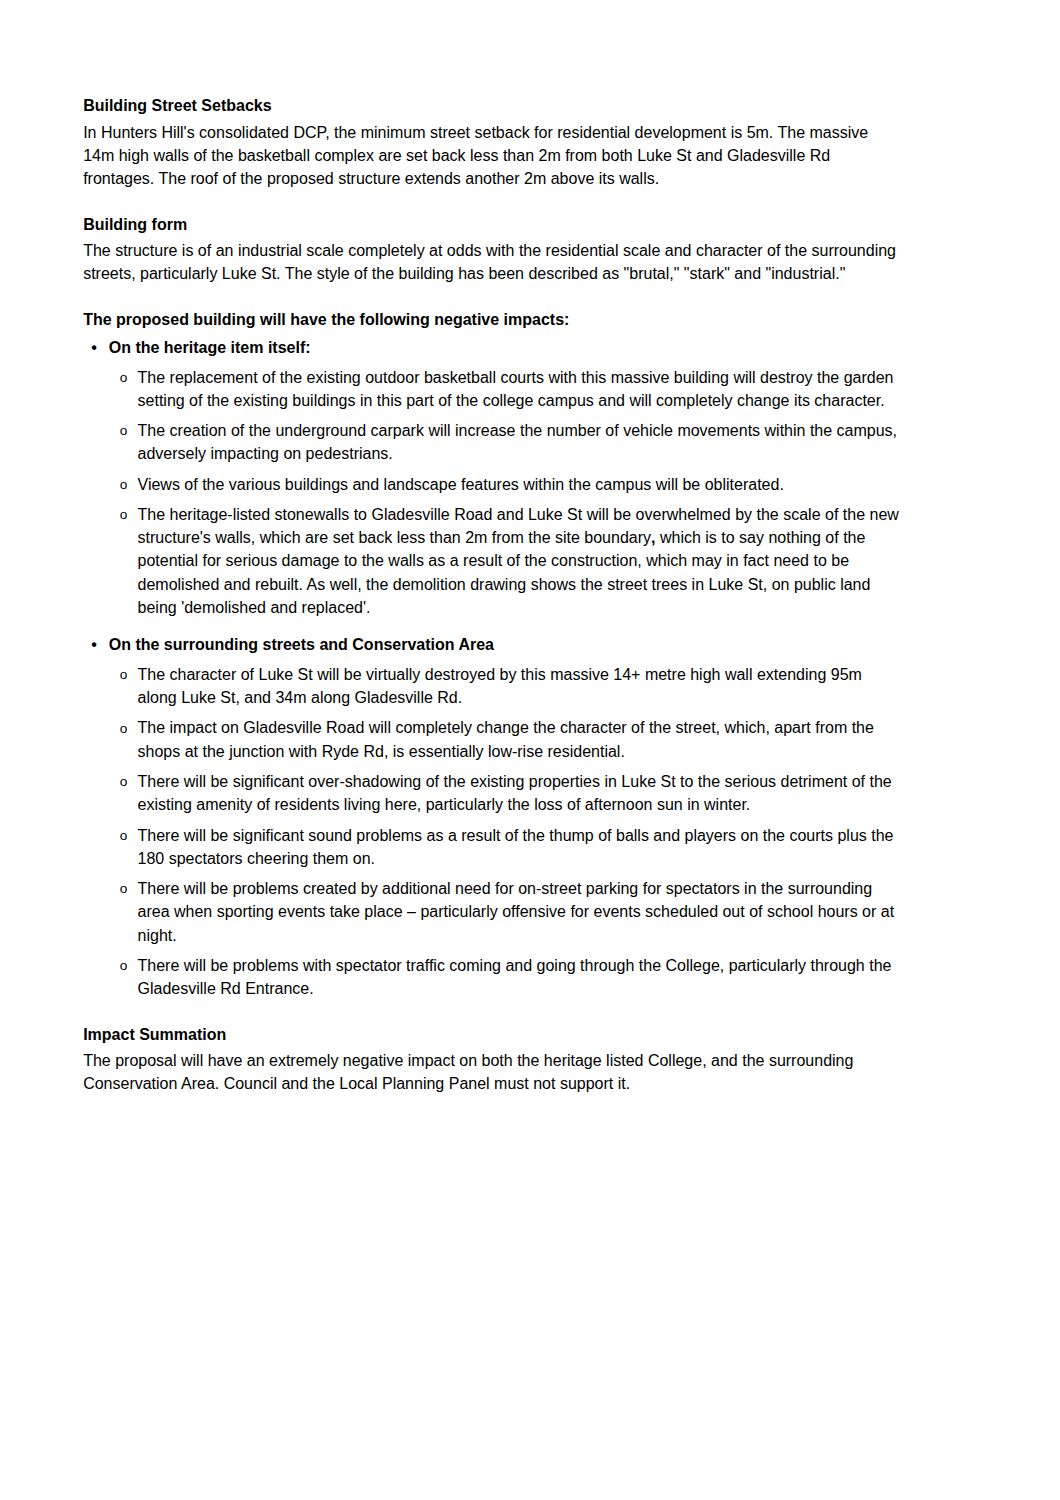Building Street Setbacks
In Hunters Hill's consolidated DCP, the minimum street setback for residential development is 5m. The massive 14m high walls of the basketball complex are set back less than 2m from both Luke St and Gladesville Rd frontages. The roof of the proposed structure extends another 2m above its walls.
Building form
The structure is of an industrial scale completely at odds with the residential scale and character of the surrounding streets, particularly Luke St. The style of the building has been described as "brutal," "stark" and "industrial."
The proposed building will have the following negative impacts:
On the heritage item itself:
The replacement of the existing outdoor basketball courts with this massive building will destroy the garden setting of the existing buildings in this part of the college campus and will completely change its character.
The creation of the underground carpark will increase the number of vehicle movements within the campus, adversely impacting on pedestrians.
Views of the various buildings and landscape features within the campus will be obliterated.
The heritage-listed stonewalls to Gladesville Road and Luke St will be overwhelmed by the scale of the new structure's walls, which are set back less than 2m from the site boundary, which is to say nothing of the potential for serious damage to the walls as a result of the construction, which may in fact need to be demolished and rebuilt. As well, the demolition drawing shows the street trees in Luke St, on public land being 'demolished and replaced'.
On the surrounding streets and Conservation Area
The character of Luke St will be virtually destroyed by this massive 14+ metre high wall extending 95m along Luke St, and 34m along Gladesville Rd.
The impact on Gladesville Road will completely change the character of the street, which, apart from the shops at the junction with Ryde Rd, is essentially low-rise residential.
There will be significant over-shadowing of the existing properties in Luke St to the serious detriment of the existing amenity of residents living here, particularly the loss of afternoon sun in winter.
There will be significant sound problems as a result of the thump of balls and players on the courts plus the 180 spectators cheering them on.
There will be problems created by additional need for on-street parking for spectators in the surrounding area when sporting events take place – particularly offensive for events scheduled out of school hours or at night.
There will be problems with spectator traffic coming and going through the College, particularly through the Gladesville Rd Entrance.
Impact Summation
The proposal will have an extremely negative impact on both the heritage listed College, and the surrounding Conservation Area. Council and the Local Planning Panel must not support it.